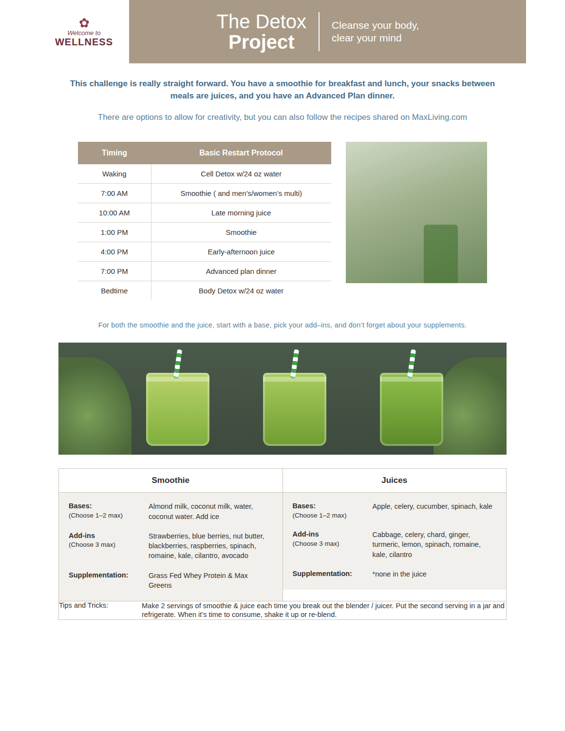✿ Welcome to WELLNESS
The Detox Project
Cleanse your body,
clear your mind
This challenge is really straight forward. You have a smoothie for breakfast and lunch, your snacks between meals are juices, and you have an Advanced Plan dinner.
There are options to allow for creativity, but you can also follow the recipes shared on MaxLiving.com
| Timing | Basic Restart Protocol |
| --- | --- |
| Waking | Cell Detox w/24 oz water |
| 7:00 AM | Smoothie ( and men’s/women’s multi) |
| 10:00 AM | Late morning juice |
| 1:00 PM | Smoothie |
| 4:00 PM | Early-afternoon juice |
| 7:00 PM | Advanced plan dinner |
| Bedtime | Body Detox w/24 oz water |
photo
For both the smoothie and the juice, start with a base, pick your add–ins, and don’t forget about your supplements.
| Smoothie | Juices |
| --- | --- |
| Bases: (Choose 1–2 max) Almond milk, coconut milk, water, coconut water. Add ice Add-ins (Choose 3 max) Strawberries, blue berries, nut butter, blackberries, raspberries, spinach, romaine, kale, cilantro, avocado Supplementation: Grass Fed Whey Protein & Max Greens | Bases: (Choose 1–2 max) Apple, celery, cucumber, spinach, kale Add-ins (Choose 3 max) Cabbage, celery, chard, ginger, turmeric, lemon, spinach, romaine, kale, cilantro Supplementation: *none in the juice |
| Tips and Tricks: Make 2 servings of smoothie & juice each time you break out the blender / juicer. Put the second serving in a jar and refrigerate. When it’s time to consume, shake it up or re-blend. |